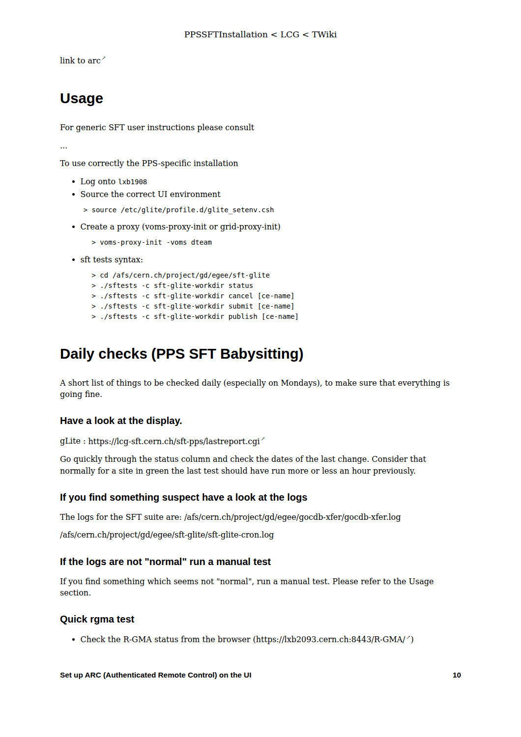PPSSFTInstallation < LCG < TWiki
link to arc
Usage
For generic SFT user instructions please consult
...
To use correctly the PPS-specific installation
Log onto lxb1908
Source the correct UI environment
  > source /etc/glite/profile.d/glite_setenv.csh
Create a proxy (voms-proxy-init or grid-proxy-init)
    > voms-proxy-init -voms dteam
sft tests syntax:
    > cd /afs/cern.ch/project/gd/egee/sft-glite
    > ./sftests -c sft-glite-workdir status
    > ./sftests -c sft-glite-workdir cancel [ce-name]
    > ./sftests -c sft-glite-workdir submit [ce-name]
    > ./sftests -c sft-glite-workdir publish [ce-name]
Daily checks (PPS SFT Babysitting)
A short list of things to be checked daily (especially on Mondays), to make sure that everything is going fine.
Have a look at the display.
gLite : https://lcg-sft.cern.ch/sft-pps/lastreport.cgi
Go quickly through the status column and check the dates of the last change. Consider that normally for a site in green the last test should have run more or less an hour previously.
If you find something suspect have a look at the logs
The logs for the SFT suite are: /afs/cern.ch/project/gd/egee/gocdb-xfer/gocdb-xfer.log
/afs/cern.ch/project/gd/egee/sft-glite/sft-glite-cron.log
If the logs are not "normal" run a manual test
If you find something which seems not "normal", run a manual test. Please refer to the Usage section.
Quick rgma test
Check the R-GMA status from the browser (https://lxb2093.cern.ch:8443/R-GMA/)
Set up ARC (Authenticated Remote Control) on the UI 10